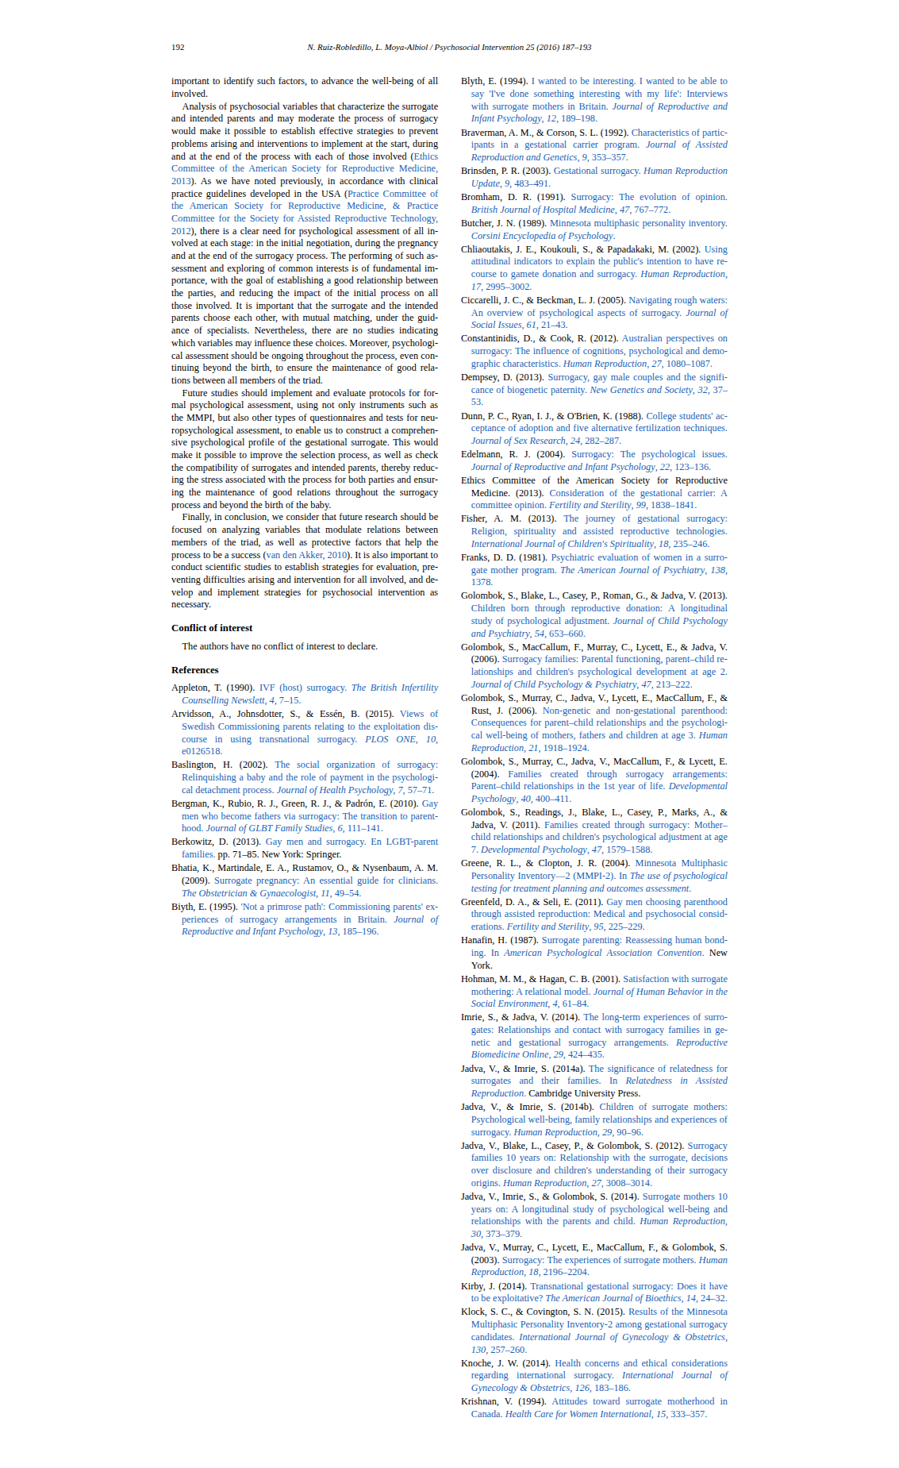192
N. Ruiz-Robledillo, L. Moya-Albiol / Psychosocial Intervention 25 (2016) 187–193
important to identify such factors, to advance the well-being of all involved.
Analysis of psychosocial variables that characterize the surrogate and intended parents and may moderate the process of surrogacy would make it possible to establish effective strategies to prevent problems arising and interventions to implement at the start, during and at the end of the process with each of those involved (Ethics Committee of the American Society for Reproductive Medicine, 2013). As we have noted previously, in accordance with clinical practice guidelines developed in the USA (Practice Committee of the American Society for Reproductive Medicine, & Practice Committee for the Society for Assisted Reproductive Technology, 2012), there is a clear need for psychological assessment of all involved at each stage: in the initial negotiation, during the pregnancy and at the end of the surrogacy process. The performing of such assessment and exploring of common interests is of fundamental importance, with the goal of establishing a good relationship between the parties, and reducing the impact of the initial process on all those involved. It is important that the surrogate and the intended parents choose each other, with mutual matching, under the guidance of specialists. Nevertheless, there are no studies indicating which variables may influence these choices. Moreover, psychological assessment should be ongoing throughout the process, even continuing beyond the birth, to ensure the maintenance of good relations between all members of the triad.
Future studies should implement and evaluate protocols for formal psychological assessment, using not only instruments such as the MMPI, but also other types of questionnaires and tests for neuropsychological assessment, to enable us to construct a comprehensive psychological profile of the gestational surrogate. This would make it possible to improve the selection process, as well as check the compatibility of surrogates and intended parents, thereby reducing the stress associated with the process for both parties and ensuring the maintenance of good relations throughout the surrogacy process and beyond the birth of the baby.
Finally, in conclusion, we consider that future research should be focused on analyzing variables that modulate relations between members of the triad, as well as protective factors that help the process to be a success (van den Akker, 2010). It is also important to conduct scientific studies to establish strategies for evaluation, preventing difficulties arising and intervention for all involved, and develop and implement strategies for psychosocial intervention as necessary.
Conflict of interest
The authors have no conflict of interest to declare.
References
Appleton, T. (1990). IVF (host) surrogacy. The British Infertility Counselling Newslett, 4, 7–15.
Arvidsson, A., Johnsdotter, S., & Essén, B. (2015). Views of Swedish Commissioning parents relating to the exploitation discourse in using transnational surrogacy. PLOS ONE, 10, e0126518.
Baslington, H. (2002). The social organization of surrogacy: Relinquishing a baby and the role of payment in the psychological detachment process. Journal of Health Psychology, 7, 57–71.
Bergman, K., Rubio, R. J., Green, R. J., & Padrón, E. (2010). Gay men who become fathers via surrogacy: The transition to parenthood. Journal of GLBT Family Studies, 6, 111–141.
Berkowitz, D. (2013). Gay men and surrogacy. En LGBT-parent families. pp. 71–85. New York: Springer.
Bhatia, K., Martindale, E. A., Rustamov, O., & Nysenbaum, A. M. (2009). Surrogate pregnancy: An essential guide for clinicians. The Obstetrician & Gynaecologist, 11, 49–54.
Biyth, E. (1995). 'Not a primrose path': Commissioning parents' experiences of surrogacy arrangements in Britain. Journal of Reproductive and Infant Psychology, 13, 185–196.
Blyth, E. (1994). I wanted to be interesting. I wanted to be able to say 'I've done something interesting with my life': Interviews with surrogate mothers in Britain. Journal of Reproductive and Infant Psychology, 12, 189–198.
Braverman, A. M., & Corson, S. L. (1992). Characteristics of participants in a gestational carrier program. Journal of Assisted Reproduction and Genetics, 9, 353–357.
Brinsden, P. R. (2003). Gestational surrogacy. Human Reproduction Update, 9, 483–491.
Bromham, D. R. (1991). Surrogacy: The evolution of opinion. British Journal of Hospital Medicine, 47, 767–772.
Butcher, J. N. (1989). Minnesota multiphasic personality inventory. Corsini Encyclopedia of Psychology.
Chliaoutakis, J. E., Koukouli, S., & Papadakaki, M. (2002). Using attitudinal indicators to explain the public's intention to have recourse to gamete donation and surrogacy. Human Reproduction, 17, 2995–3002.
Ciccarelli, J. C., & Beckman, L. J. (2005). Navigating rough waters: An overview of psychological aspects of surrogacy. Journal of Social Issues, 61, 21–43.
Constantinidis, D., & Cook, R. (2012). Australian perspectives on surrogacy: The influence of cognitions, psychological and demographic characteristics. Human Reproduction, 27, 1080–1087.
Dempsey, D. (2013). Surrogacy, gay male couples and the significance of biogenetic paternity. New Genetics and Society, 32, 37–53.
Dunn, P. C., Ryan, I. J., & O'Brien, K. (1988). College students' acceptance of adoption and five alternative fertilization techniques. Journal of Sex Research, 24, 282–287.
Edelmann, R. J. (2004). Surrogacy: The psychological issues. Journal of Reproductive and Infant Psychology, 22, 123–136.
Ethics Committee of the American Society for Reproductive Medicine. (2013). Consideration of the gestational carrier: A committee opinion. Fertility and Sterility, 99, 1838–1841.
Fisher, A. M. (2013). The journey of gestational surrogacy: Religion, spirituality and assisted reproductive technologies. International Journal of Children's Spirituality, 18, 235–246.
Franks, D. D. (1981). Psychiatric evaluation of women in a surrogate mother program. The American Journal of Psychiatry, 138, 1378.
Golombok, S., Blake, L., Casey, P., Roman, G., & Jadva, V. (2013). Children born through reproductive donation: A longitudinal study of psychological adjustment. Journal of Child Psychology and Psychiatry, 54, 653–660.
Golombok, S., MacCallum, F., Murray, C., Lycett, E., & Jadva, V. (2006). Surrogacy families: Parental functioning, parent–child relationships and children's psychological development at age 2. Journal of Child Psychology & Psychiatry, 47, 213–222.
Golombok, S., Murray, C., Jadva, V., Lycett, E., MacCallum, F., & Rust, J. (2006). Non-genetic and non-gestational parenthood: Consequences for parent–child relationships and the psychological well-being of mothers, fathers and children at age 3. Human Reproduction, 21, 1918–1924.
Golombok, S., Murray, C., Jadva, V., MacCallum, F., & Lycett, E. (2004). Families created through surrogacy arrangements: Parent–child relationships in the 1st year of life. Developmental Psychology, 40, 400–411.
Golombok, S., Readings, J., Blake, L., Casey, P., Marks, A., & Jadva, V. (2011). Families created through surrogacy: Mother–child relationships and children's psychological adjustment at age 7. Developmental Psychology, 47, 1579–1588.
Greene, R. L., & Clopton, J. R. (2004). Minnesota Multiphasic Personality Inventory—2 (MMPI-2). In The use of psychological testing for treatment planning and outcomes assessment.
Greenfeld, D. A., & Seli, E. (2011). Gay men choosing parenthood through assisted reproduction: Medical and psychosocial considerations. Fertility and Sterility, 95, 225–229.
Hanafin, H. (1987). Surrogate parenting: Reassessing human bonding. In American Psychological Association Convention. New York.
Hohman, M. M., & Hagan, C. B. (2001). Satisfaction with surrogate mothering: A relational model. Journal of Human Behavior in the Social Environment, 4, 61–84.
Imrie, S., & Jadva, V. (2014). The long-term experiences of surrogates: Relationships and contact with surrogacy families in genetic and gestational surrogacy arrangements. Reproductive Biomedicine Online, 29, 424–435.
Jadva, V., & Imrie, S. (2014a). The significance of relatedness for surrogates and their families. In Relatedness in Assisted Reproduction. Cambridge University Press.
Jadva, V., & Imrie, S. (2014b). Children of surrogate mothers: Psychological well-being, family relationships and experiences of surrogacy. Human Reproduction, 29, 90–96.
Jadva, V., Blake, L., Casey, P., & Golombok, S. (2012). Surrogacy families 10 years on: Relationship with the surrogate, decisions over disclosure and children's understanding of their surrogacy origins. Human Reproduction, 27, 3008–3014.
Jadva, V., Imrie, S., & Golombok, S. (2014). Surrogate mothers 10 years on: A longitudinal study of psychological well-being and relationships with the parents and child. Human Reproduction, 30, 373–379.
Jadva, V., Murray, C., Lycett, E., MacCallum, F., & Golombok, S. (2003). Surrogacy: The experiences of surrogate mothers. Human Reproduction, 18, 2196–2204.
Kirby, J. (2014). Transnational gestational surrogacy: Does it have to be exploitative? The American Journal of Bioethics, 14, 24–32.
Klock, S. C., & Covington, S. N. (2015). Results of the Minnesota Multiphasic Personality Inventory-2 among gestational surrogacy candidates. International Journal of Gynecology & Obstetrics, 130, 257–260.
Knoche, J. W. (2014). Health concerns and ethical considerations regarding international surrogacy. International Journal of Gynecology & Obstetrics, 126, 183–186.
Krishnan, V. (1994). Attitudes toward surrogate motherhood in Canada. Health Care for Women International, 15, 333–357.